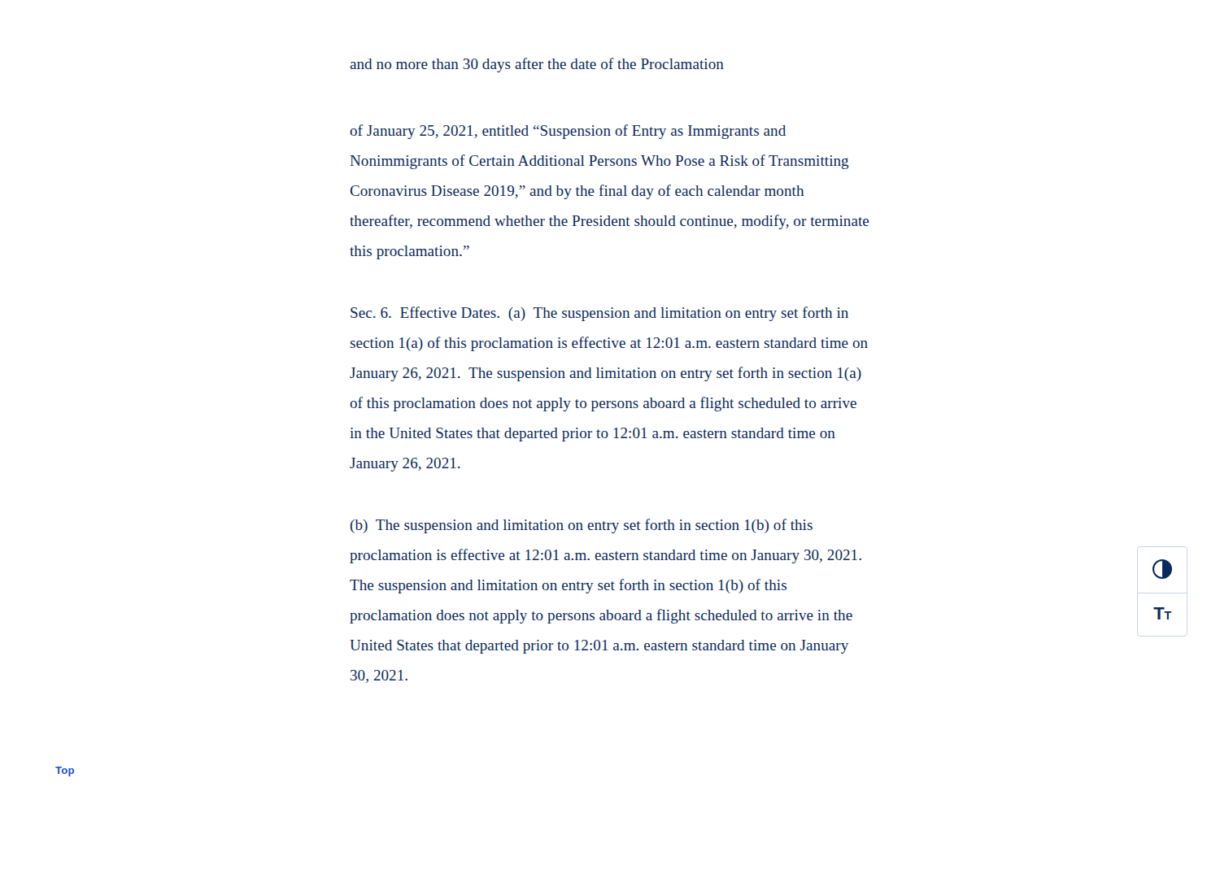and no more than 30 days after the date of the Proclamation
of January 25, 2021, entitled “Suspension of Entry as Immigrants and Nonimmigrants of Certain Additional Persons Who Pose a Risk of Transmitting Coronavirus Disease 2019,” and by the final day of each calendar month thereafter, recommend whether the President should continue, modify, or terminate this proclamation.”
Sec. 6. Effective Dates. (a) The suspension and limitation on entry set forth in section 1(a) of this proclamation is effective at 12:01 a.m. eastern standard time on January 26, 2021. The suspension and limitation on entry set forth in section 1(a) of this proclamation does not apply to persons aboard a flight scheduled to arrive in the United States that departed prior to 12:01 a.m. eastern standard time on January 26, 2021.
(b) The suspension and limitation on entry set forth in section 1(b) of this proclamation is effective at 12:01 a.m. eastern standard time on January 30, 2021. The suspension and limitation on entry set forth in section 1(b) of this proclamation does not apply to persons aboard a flight scheduled to arrive in the United States that departed prior to 12:01 a.m. eastern standard time on January 30, 2021.
Top
TT